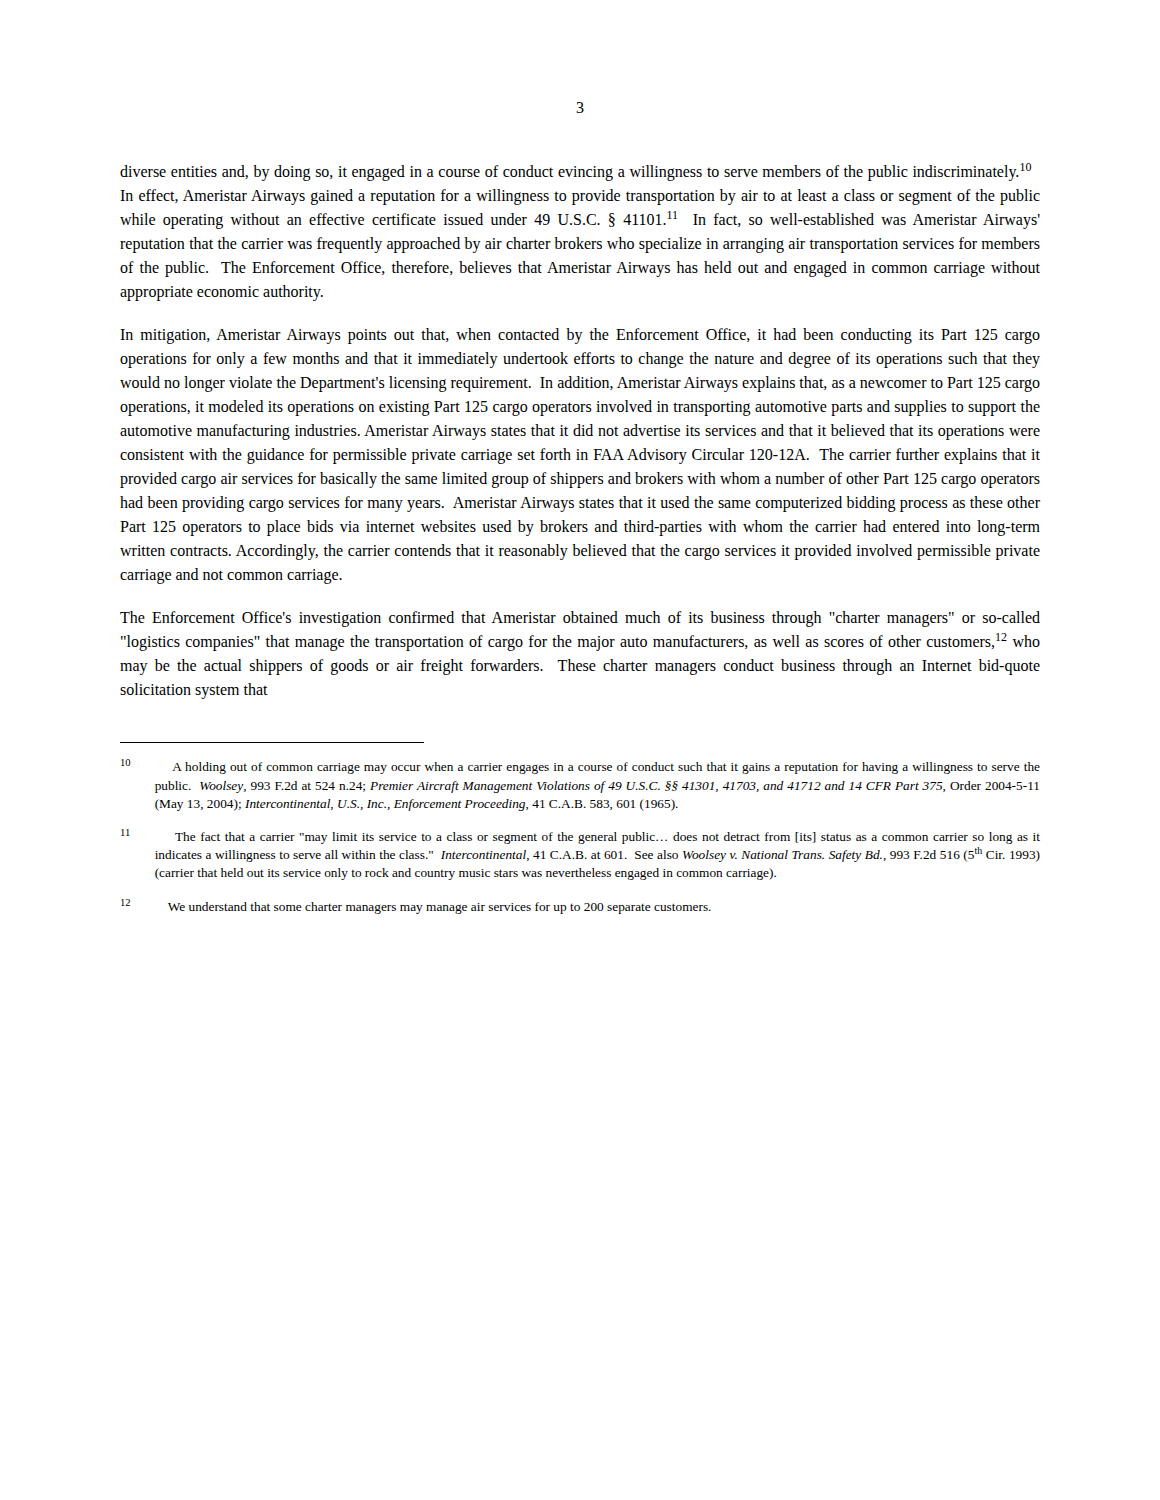3
diverse entities and, by doing so, it engaged in a course of conduct evincing a willingness to serve members of the public indiscriminately.10 In effect, Ameristar Airways gained a reputation for a willingness to provide transportation by air to at least a class or segment of the public while operating without an effective certificate issued under 49 U.S.C. § 41101.11 In fact, so well-established was Ameristar Airways' reputation that the carrier was frequently approached by air charter brokers who specialize in arranging air transportation services for members of the public. The Enforcement Office, therefore, believes that Ameristar Airways has held out and engaged in common carriage without appropriate economic authority.
In mitigation, Ameristar Airways points out that, when contacted by the Enforcement Office, it had been conducting its Part 125 cargo operations for only a few months and that it immediately undertook efforts to change the nature and degree of its operations such that they would no longer violate the Department's licensing requirement. In addition, Ameristar Airways explains that, as a newcomer to Part 125 cargo operations, it modeled its operations on existing Part 125 cargo operators involved in transporting automotive parts and supplies to support the automotive manufacturing industries. Ameristar Airways states that it did not advertise its services and that it believed that its operations were consistent with the guidance for permissible private carriage set forth in FAA Advisory Circular 120-12A. The carrier further explains that it provided cargo air services for basically the same limited group of shippers and brokers with whom a number of other Part 125 cargo operators had been providing cargo services for many years. Ameristar Airways states that it used the same computerized bidding process as these other Part 125 operators to place bids via internet websites used by brokers and third-parties with whom the carrier had entered into long-term written contracts. Accordingly, the carrier contends that it reasonably believed that the cargo services it provided involved permissible private carriage and not common carriage.
The Enforcement Office's investigation confirmed that Ameristar obtained much of its business through "charter managers" or so-called "logistics companies" that manage the transportation of cargo for the major auto manufacturers, as well as scores of other customers,12 who may be the actual shippers of goods or air freight forwarders. These charter managers conduct business through an Internet bid-quote solicitation system that
10 A holding out of common carriage may occur when a carrier engages in a course of conduct such that it gains a reputation for having a willingness to serve the public. Woolsey, 993 F.2d at 524 n.24; Premier Aircraft Management Violations of 49 U.S.C. §§ 41301, 41703, and 41712 and 14 CFR Part 375, Order 2004-5-11 (May 13, 2004); Intercontinental, U.S., Inc., Enforcement Proceeding, 41 C.A.B. 583, 601 (1965).
11 The fact that a carrier "may limit its service to a class or segment of the general public… does not detract from [its] status as a common carrier so long as it indicates a willingness to serve all within the class." Intercontinental, 41 C.A.B. at 601. See also Woolsey v. National Trans. Safety Bd., 993 F.2d 516 (5th Cir. 1993) (carrier that held out its service only to rock and country music stars was nevertheless engaged in common carriage).
12 We understand that some charter managers may manage air services for up to 200 separate customers.